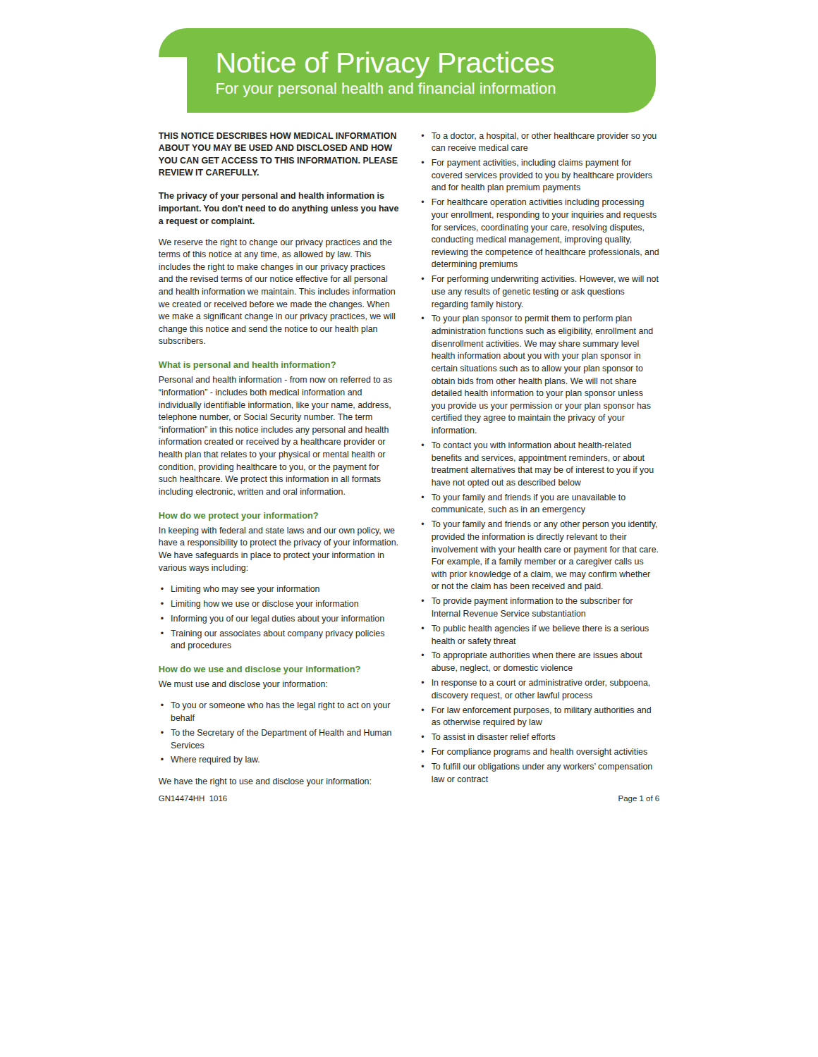Notice of Privacy Practices
For your personal health and financial information
THIS NOTICE DESCRIBES HOW MEDICAL INFORMATION ABOUT YOU MAY BE USED AND DISCLOSED AND HOW YOU CAN GET ACCESS TO THIS INFORMATION. PLEASE REVIEW IT CAREFULLY.
The privacy of your personal and health information is important. You don't need to do anything unless you have a request or complaint.
We reserve the right to change our privacy practices and the terms of this notice at any time, as allowed by law. This includes the right to make changes in our privacy practices and the revised terms of our notice effective for all personal and health information we maintain. This includes information we created or received before we made the changes. When we make a significant change in our privacy practices, we will change this notice and send the notice to our health plan subscribers.
What is personal and health information?
Personal and health information - from now on referred to as “information” - includes both medical information and individually identifiable information, like your name, address, telephone number, or Social Security number. The term “information” in this notice includes any personal and health information created or received by a healthcare provider or health plan that relates to your physical or mental health or condition, providing healthcare to you, or the payment for such healthcare. We protect this information in all formats including electronic, written and oral information.
How do we protect your information?
In keeping with federal and state laws and our own policy, we have a responsibility to protect the privacy of your information. We have safeguards in place to protect your information in various ways including:
Limiting who may see your information
Limiting how we use or disclose your information
Informing you of our legal duties about your information
Training our associates about company privacy policies and procedures
How do we use and disclose your information?
We must use and disclose your information:
To you or someone who has the legal right to act on your behalf
To the Secretary of the Department of Health and Human Services
Where required by law.
We have the right to use and disclose your information:
To a doctor, a hospital, or other healthcare provider so you can receive medical care
For payment activities, including claims payment for covered services provided to you by healthcare providers and for health plan premium payments
For healthcare operation activities including processing your enrollment, responding to your inquiries and requests for services, coordinating your care, resolving disputes, conducting medical management, improving quality, reviewing the competence of healthcare professionals, and determining premiums
For performing underwriting activities. However, we will not use any results of genetic testing or ask questions regarding family history.
To your plan sponsor to permit them to perform plan administration functions such as eligibility, enrollment and disenrollment activities. We may share summary level health information about you with your plan sponsor in certain situations such as to allow your plan sponsor to obtain bids from other health plans. We will not share detailed health information to your plan sponsor unless you provide us your permission or your plan sponsor has certified they agree to maintain the privacy of your information.
To contact you with information about health-related benefits and services, appointment reminders, or about treatment alternatives that may be of interest to you if you have not opted out as described below
To your family and friends if you are unavailable to communicate, such as in an emergency
To your family and friends or any other person you identify, provided the information is directly relevant to their involvement with your health care or payment for that care. For example, if a family member or a caregiver calls us with prior knowledge of a claim, we may confirm whether or not the claim has been received and paid.
To provide payment information to the subscriber for Internal Revenue Service substantiation
To public health agencies if we believe there is a serious health or safety threat
To appropriate authorities when there are issues about abuse, neglect, or domestic violence
In response to a court or administrative order, subpoena, discovery request, or other lawful process
For law enforcement purposes, to military authorities and as otherwise required by law
To assist in disaster relief efforts
For compliance programs and health oversight activities
To fulfill our obligations under any workers’ compensation law or contract
GN14474HH 1016 Page 1 of 6